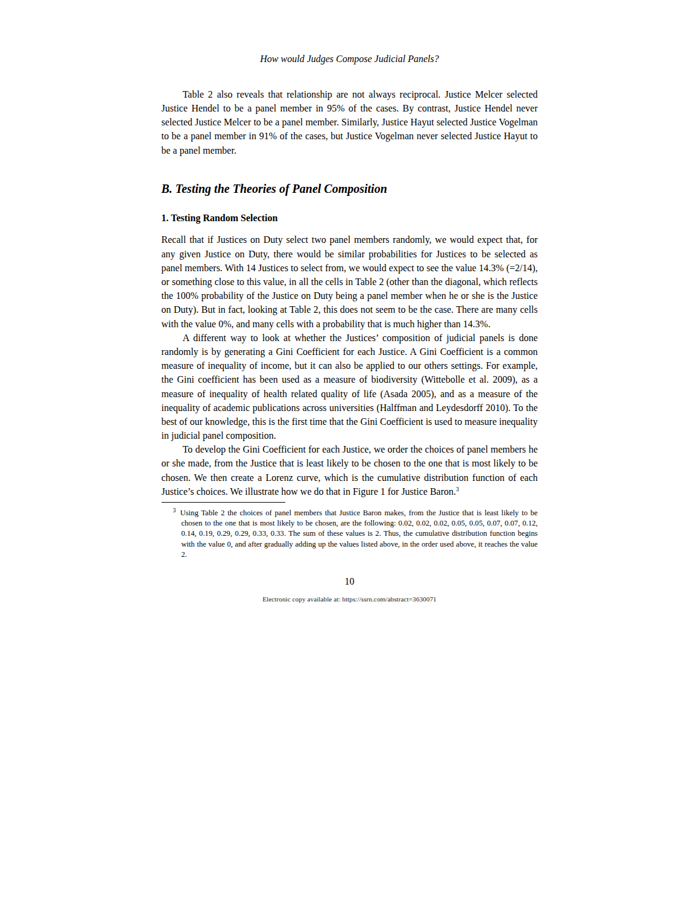How would Judges Compose Judicial Panels?
Table 2 also reveals that relationship are not always reciprocal. Justice Melcer selected Justice Hendel to be a panel member in 95% of the cases. By contrast, Justice Hendel never selected Justice Melcer to be a panel member. Similarly, Justice Hayut selected Justice Vogelman to be a panel member in 91% of the cases, but Justice Vogelman never selected Justice Hayut to be a panel member.
B. Testing the Theories of Panel Composition
1. Testing Random Selection
Recall that if Justices on Duty select two panel members randomly, we would expect that, for any given Justice on Duty, there would be similar probabilities for Justices to be selected as panel members. With 14 Justices to select from, we would expect to see the value 14.3% (=2/14), or something close to this value, in all the cells in Table 2 (other than the diagonal, which reflects the 100% probability of the Justice on Duty being a panel member when he or she is the Justice on Duty). But in fact, looking at Table 2, this does not seem to be the case. There are many cells with the value 0%, and many cells with a probability that is much higher than 14.3%.
A different way to look at whether the Justices’ composition of judicial panels is done randomly is by generating a Gini Coefficient for each Justice. A Gini Coefficient is a common measure of inequality of income, but it can also be applied to our others settings. For example, the Gini coefficient has been used as a measure of biodiversity (Wittebolle et al. 2009), as a measure of inequality of health related quality of life (Asada 2005), and as a measure of the inequality of academic publications across universities (Halffman and Leydesdorff 2010). To the best of our knowledge, this is the first time that the Gini Coefficient is used to measure inequality in judicial panel composition.
To develop the Gini Coefficient for each Justice, we order the choices of panel members he or she made, from the Justice that is least likely to be chosen to the one that is most likely to be chosen. We then create a Lorenz curve, which is the cumulative distribution function of each Justice’s choices. We illustrate how we do that in Figure 1 for Justice Baron.3
3 Using Table 2 the choices of panel members that Justice Baron makes, from the Justice that is least likely to be chosen to the one that is most likely to be chosen, are the following: 0.02, 0.02, 0.02, 0.05, 0.05, 0.07, 0.07, 0.12, 0.14, 0.19, 0.29, 0.29, 0.33, 0.33. The sum of these values is 2. Thus, the cumulative distribution function begins with the value 0, and after gradually adding up the values listed above, in the order used above, it reaches the value 2.
10
Electronic copy available at: https://ssrn.com/abstract=3630071